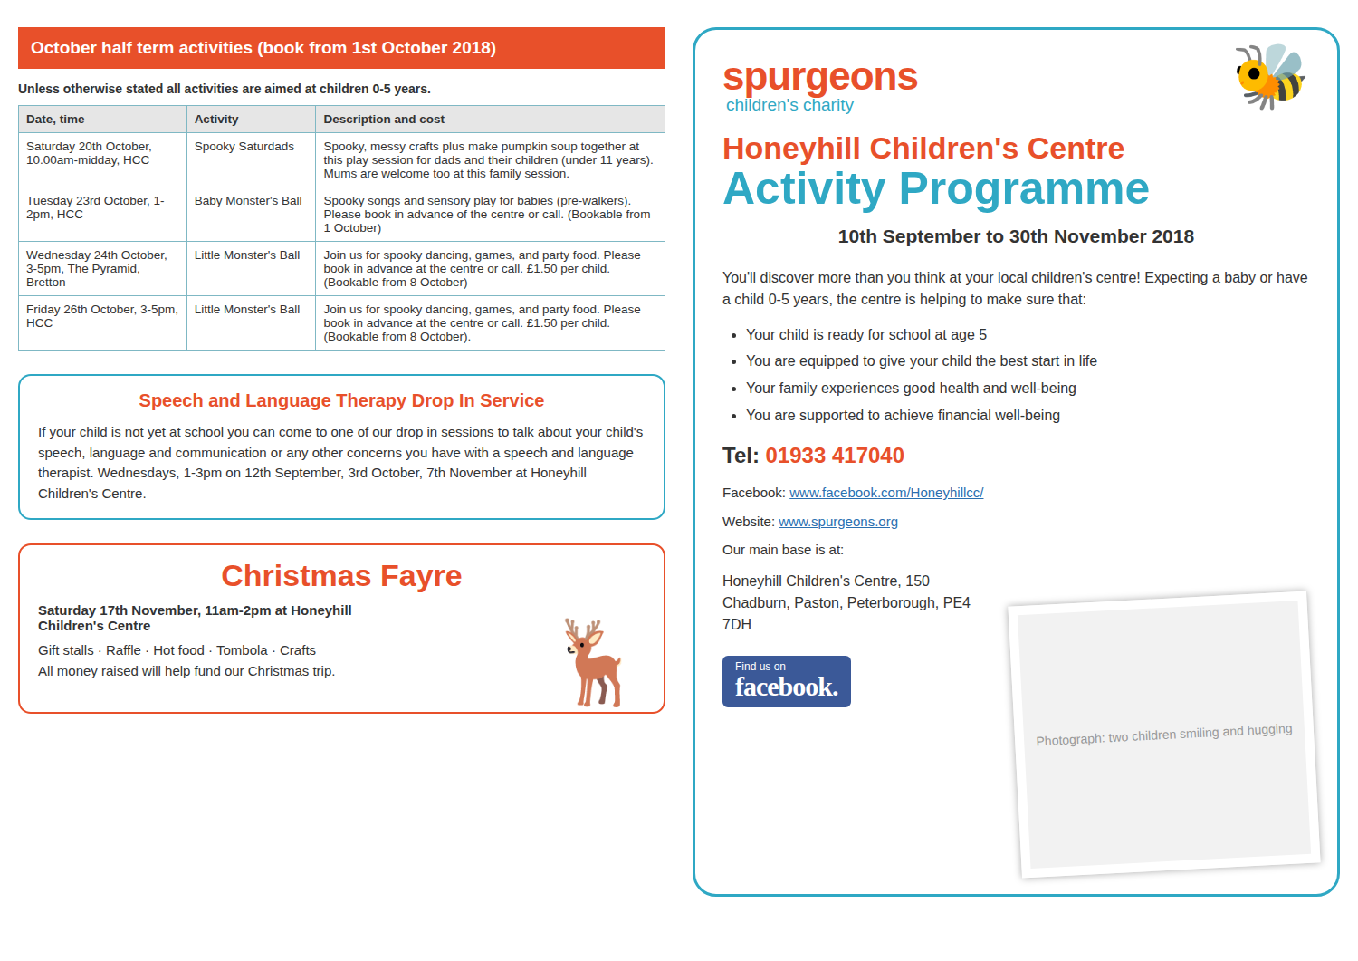October half term activities (book from 1st October 2018)
Unless otherwise stated all activities are aimed at children 0-5 years.
| Date, time | Activity | Description and cost |
| --- | --- | --- |
| Saturday 20th October, 10.00am-midday, HCC | Spooky Saturdads | Spooky, messy crafts plus make pumpkin soup together at this play session for dads and their children (under 11 years). Mums are welcome too at this family session. |
| Tuesday 23rd October, 1-2pm, HCC | Baby Monster's Ball | Spooky songs and sensory play for babies (pre-walkers). Please book in advance of the centre or call. (Bookable from 1 October) |
| Wednesday 24th October, 3-5pm, The Pyramid, Bretton | Little Monster's Ball | Join us for spooky dancing, games, and party food. Please book in advance at the centre or call. £1.50 per child. (Bookable from 8 October) |
| Friday 26th October, 3-5pm, HCC | Little Monster's Ball | Join us for spooky dancing, games, and party food. Please book in advance at the centre or call. £1.50 per child. (Bookable from 8 October). |
Speech and Language Therapy Drop In Service
If your child is not yet at school you can come to one of our drop in sessions to talk about your child's speech, language and communication or any other concerns you have with a speech and language therapist. Wednesdays, 1-3pm on 12th September, 3rd October, 7th November at Honeyhill Children's Centre.
Christmas Fayre
Saturday 17th November, 11am-2pm at Honeyhill Children's Centre
Gift stalls · Raffle · Hot food · Tombola · Crafts
All money raised will help fund our Christmas trip.
🦌
spurgeons children's charity
🐝
Honeyhill Children's Centre
Activity Programme
10th September to 30th November 2018
You'll discover more than you think at your local children's centre! Expecting a baby or have a child 0-5 years, the centre is helping to make sure that:
Your child is ready for school at age 5
You are equipped to give your child the best start in life
Your family experiences good health and well-being
You are supported to achieve financial well-being
Tel: 01933 417040
Facebook: www.facebook.com/Honeyhillcc/
Website: www.spurgeons.org
Our main base is at:
Honeyhill Children's Centre, 150 Chadburn, Paston, Peterborough, PE4 7DH
Find us on facebook.
Photograph: two children smiling and hugging